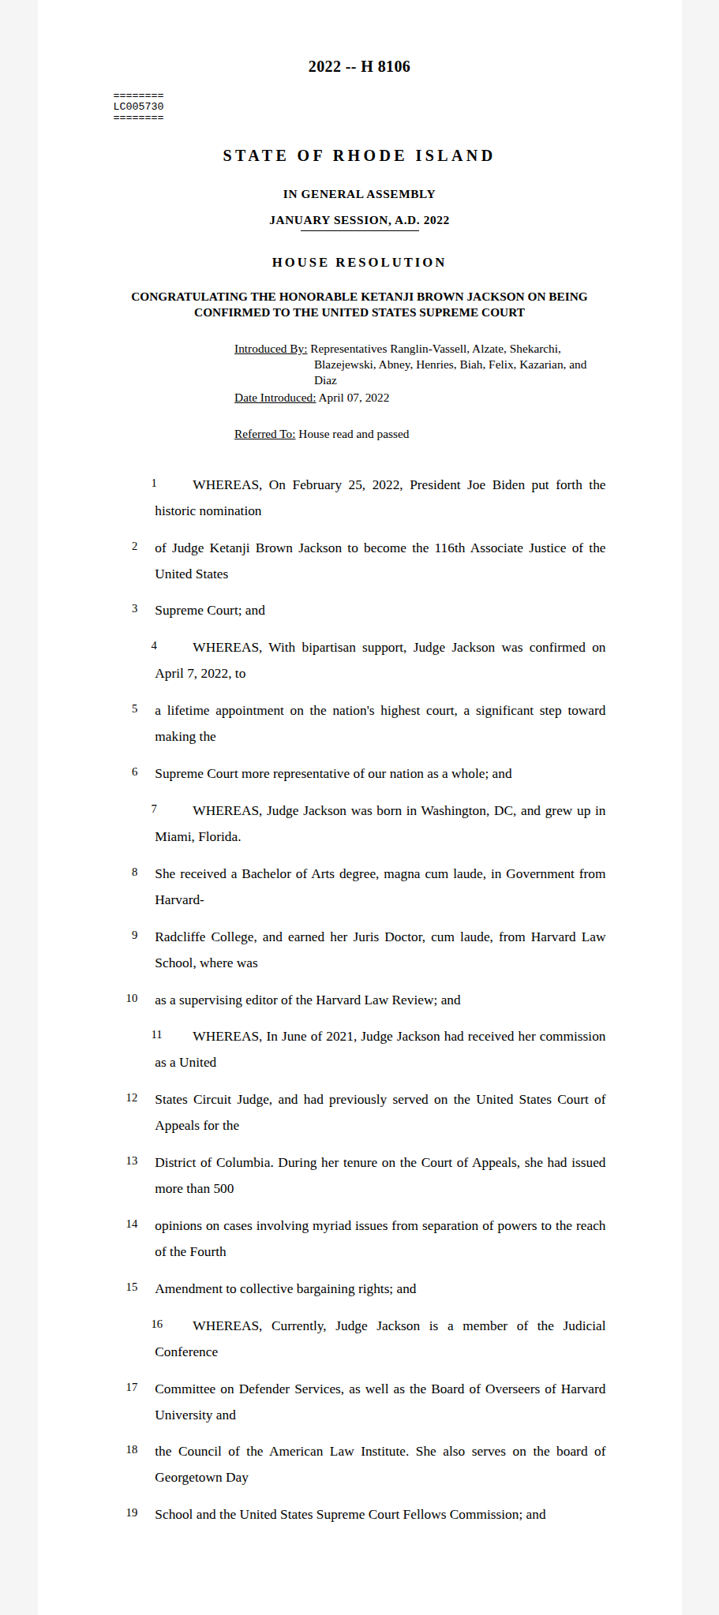2022 -- H 8106
========
LC005730
========
State of Rhode Island
IN GENERAL ASSEMBLY
JANUARY SESSION, A.D. 2022
House Resolution
Congratulating the Honorable Ketanji Brown Jackson on being confirmed to the United States Supreme Court
Introduced By: Representatives Ranglin-Vassell, Alzate, Shekarchi, Blazejewski, Abney, Henries, Biah, Felix, Kazarian, and Diaz
Date Introduced: April 07, 2022
Referred To: House read and passed
WHEREAS, On February 25, 2022, President Joe Biden put forth the historic nomination
of Judge Ketanji Brown Jackson to become the 116th Associate Justice of the United States
Supreme Court; and
WHEREAS, With bipartisan support, Judge Jackson was confirmed on April 7, 2022, to
a lifetime appointment on the nation's highest court, a significant step toward making the
Supreme Court more representative of our nation as a whole; and
WHEREAS, Judge Jackson was born in Washington, DC, and grew up in Miami, Florida.
She received a Bachelor of Arts degree, magna cum laude, in Government from Harvard-
Radcliffe College, and earned her Juris Doctor, cum laude, from Harvard Law School, where was
as a supervising editor of the Harvard Law Review; and
WHEREAS, In June of 2021, Judge Jackson had received her commission as a United
States Circuit Judge, and had previously served on the United States Court of Appeals for the
District of Columbia. During her tenure on the Court of Appeals, she had issued more than 500
opinions on cases involving myriad issues from separation of powers to the reach of the Fourth
Amendment to collective bargaining rights; and
WHEREAS, Currently, Judge Jackson is a member of the Judicial Conference
Committee on Defender Services, as well as the Board of Overseers of Harvard University and
the Council of the American Law Institute. She also serves on the board of Georgetown Day
School and the United States Supreme Court Fellows Commission; and